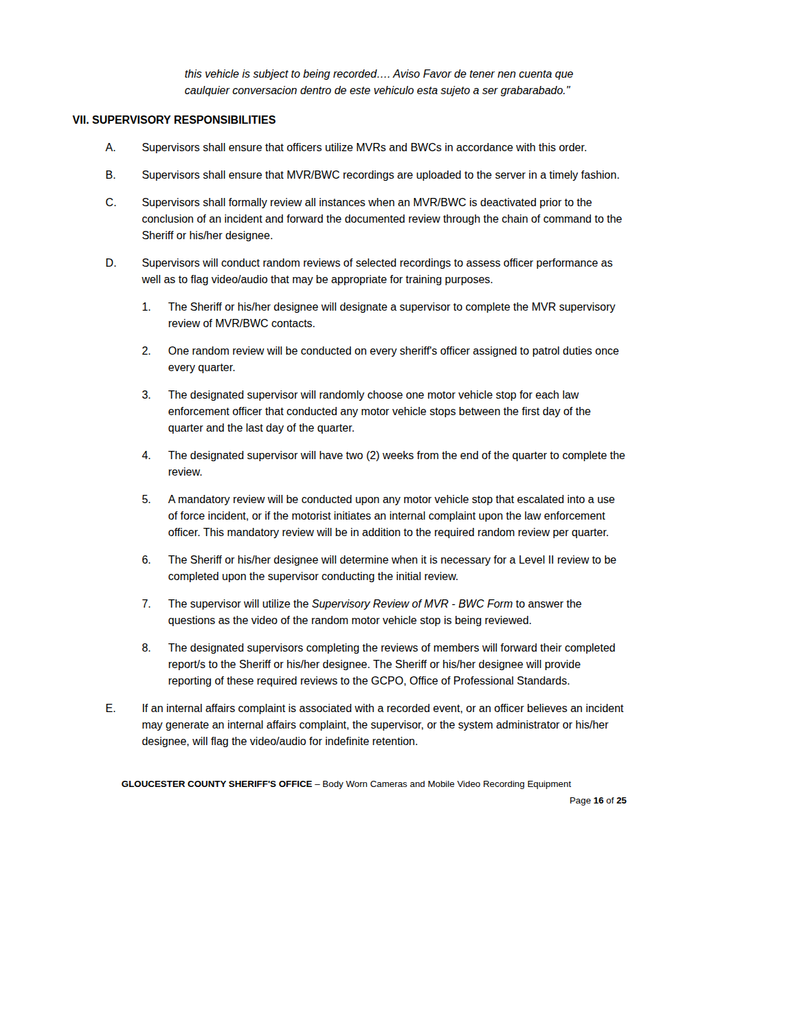this vehicle is subject to being recorded…. Aviso Favor de tener nen cuenta que caulquier conversacion dentro de este vehiculo esta sujeto a ser grabarabado."
VII. SUPERVISORY RESPONSIBILITIES
A.
Supervisors shall ensure that officers utilize MVRs and BWCs in accordance with this order.
B.
Supervisors shall ensure that MVR/BWC recordings are uploaded to the server in a timely fashion.
C.
Supervisors shall formally review all instances when an MVR/BWC is deactivated prior to the conclusion of an incident and forward the documented review through the chain of command to the Sheriff or his/her designee.
D.
Supervisors will conduct random reviews of selected recordings to assess officer performance as well as to flag video/audio that may be appropriate for training purposes.
1.
The Sheriff or his/her designee will designate a supervisor to complete the MVR supervisory review of MVR/BWC contacts.
2.
One random review will be conducted on every sheriff's officer assigned to patrol duties once every quarter.
3.
The designated supervisor will randomly choose one motor vehicle stop for each law enforcement officer that conducted any motor vehicle stops between the first day of the quarter and the last day of the quarter.
4.
The designated supervisor will have two (2) weeks from the end of the quarter to complete the review.
5.
A mandatory review will be conducted upon any motor vehicle stop that escalated into a use of force incident, or if the motorist initiates an internal complaint upon the law enforcement officer. This mandatory review will be in addition to the required random review per quarter.
6.
The Sheriff or his/her designee will determine when it is necessary for a Level II review to be completed upon the supervisor conducting the initial review.
7.
The supervisor will utilize the Supervisory Review of MVR - BWC Form to answer the questions as the video of the random motor vehicle stop is being reviewed.
8.
The designated supervisors completing the reviews of members will forward their completed report/s to the Sheriff or his/her designee. The Sheriff or his/her designee will provide reporting of these required reviews to the GCPO, Office of Professional Standards.
E.
If an internal affairs complaint is associated with a recorded event, or an officer believes an incident may generate an internal affairs complaint, the supervisor, or the system administrator or his/her designee, will flag the video/audio for indefinite retention.
GLOUCESTER COUNTY SHERIFF'S OFFICE – Body Worn Cameras and Mobile Video Recording Equipment
Page 16 of 25